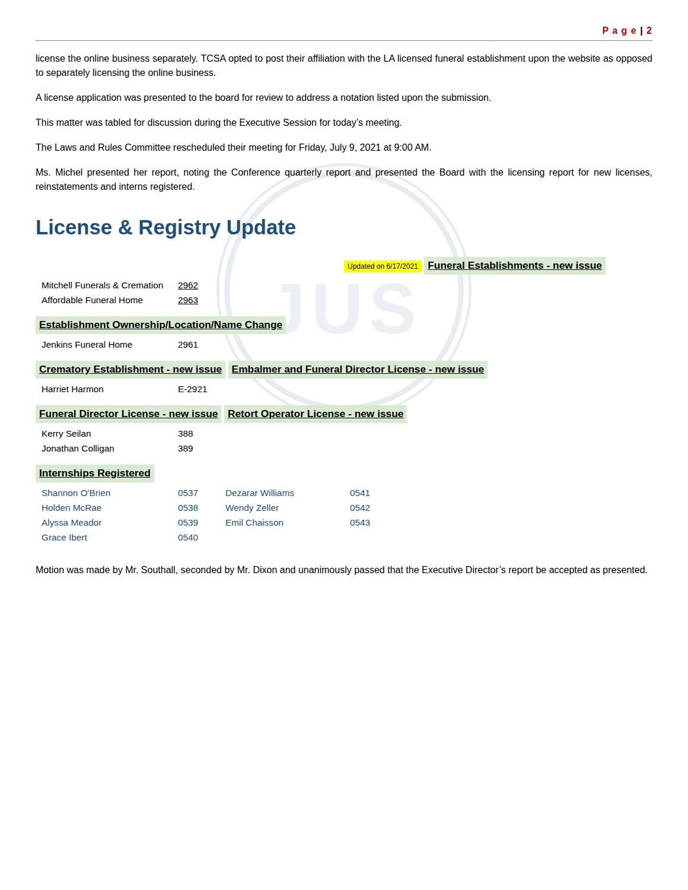JUS
P a g e | 2
license the online business separately. TCSA opted to post their affiliation with the LA licensed funeral establishment upon the website as opposed to separately licensing the online business.
A license application was presented to the board for review to address a notation listed upon the submission.
This matter was tabled for discussion during the Executive Session for today’s meeting.
The Laws and Rules Committee rescheduled their meeting for Friday, July 9, 2021 at 9:00 AM.
Ms. Michel presented her report, noting the Conference quarterly report and presented the Board with the licensing report for new licenses, reinstatements and interns registered.
License & Registry Update
Updated on 6/17/2021
Funeral Establishments - new issue
| Mitchell Funerals & Cremation | 2962 |
| Affordable Funeral Home | 2963 |
Establishment Ownership/Location/Name Change
| Jenkins Funeral Home | 2961 |
Crematory Establishment - new issue
Embalmer and Funeral Director License - new issue
| Harriet Harmon | E-2921 |
Funeral Director License - new issue
Retort Operator License - new issue
| Kerry Seilan | 388 |
| Jonathan Colligan | 389 |
Internships Registered
| Shannon O'Brien | 0537 | Dezarar Williams | 0541 |
| Holden McRae | 0538 | Wendy Zeller | 0542 |
| Alyssa Meador | 0539 | Emil Chaisson | 0543 |
| Grace Ibert | 0540 | | |
Motion was made by Mr. Southall, seconded by Mr. Dixon and unanimously passed that the Executive Director’s report be accepted as presented.